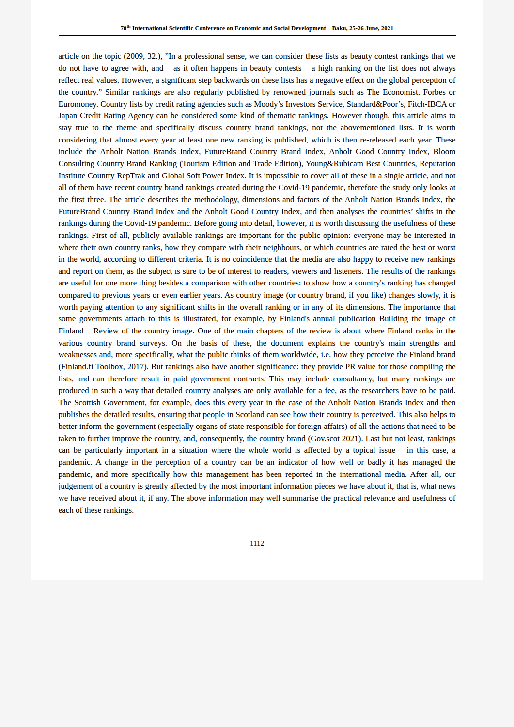70th International Scientific Conference on Economic and Social Development – Baku, 25-26 June, 2021
article on the topic (2009, 32.), ”In a professional sense, we can consider these lists as beauty contest rankings that we do not have to agree with, and – as it often happens in beauty contests – a high ranking on the list does not always reflect real values. However, a significant step backwards on these lists has a negative effect on the global perception of the country.” Similar rankings are also regularly published by renowned journals such as The Economist, Forbes or Euromoney. Country lists by credit rating agencies such as Moody’s Investors Service, Standard&Poor’s, Fitch-IBCA or Japan Credit Rating Agency can be considered some kind of thematic rankings. However though, this article aims to stay true to the theme and specifically discuss country brand rankings, not the abovementioned lists. It is worth considering that almost every year at least one new ranking is published, which is then re-released each year. These include the Anholt Nation Brands Index, FutureBrand Country Brand Index, Anholt Good Country Index, Bloom Consulting Country Brand Ranking (Tourism Edition and Trade Edition), Young&Rubicam Best Countries, Reputation Institute Country RepTrak and Global Soft Power Index. It is impossible to cover all of these in a single article, and not all of them have recent country brand rankings created during the Covid-19 pandemic, therefore the study only looks at the first three. The article describes the methodology, dimensions and factors of the Anholt Nation Brands Index, the FutureBrand Country Brand Index and the Anholt Good Country Index, and then analyses the countries’ shifts in the rankings during the Covid-19 pandemic. Before going into detail, however, it is worth discussing the usefulness of these rankings. First of all, publicly available rankings are important for the public opinion: everyone may be interested in where their own country ranks, how they compare with their neighbours, or which countries are rated the best or worst in the world, according to different criteria. It is no coincidence that the media are also happy to receive new rankings and report on them, as the subject is sure to be of interest to readers, viewers and listeners. The results of the rankings are useful for one more thing besides a comparison with other countries: to show how a country's ranking has changed compared to previous years or even earlier years. As country image (or country brand, if you like) changes slowly, it is worth paying attention to any significant shifts in the overall ranking or in any of its dimensions. The importance that some governments attach to this is illustrated, for example, by Finland's annual publication Building the image of Finland – Review of the country image. One of the main chapters of the review is about where Finland ranks in the various country brand surveys. On the basis of these, the document explains the country's main strengths and weaknesses and, more specifically, what the public thinks of them worldwide, i.e. how they perceive the Finland brand (Finland.fi Toolbox, 2017). But rankings also have another significance: they provide PR value for those compiling the lists, and can therefore result in paid government contracts. This may include consultancy, but many rankings are produced in such a way that detailed country analyses are only available for a fee, as the researchers have to be paid. The Scottish Government, for example, does this every year in the case of the Anholt Nation Brands Index and then publishes the detailed results, ensuring that people in Scotland can see how their country is perceived. This also helps to better inform the government (especially organs of state responsible for foreign affairs) of all the actions that need to be taken to further improve the country, and, consequently, the country brand (Gov.scot 2021). Last but not least, rankings can be particularly important in a situation where the whole world is affected by a topical issue – in this case, a pandemic. A change in the perception of a country can be an indicator of how well or badly it has managed the pandemic, and more specifically how this management has been reported in the international media. After all, our judgement of a country is greatly affected by the most important information pieces we have about it, that is, what news we have received about it, if any. The above information may well summarise the practical relevance and usefulness of each of these rankings.
1112